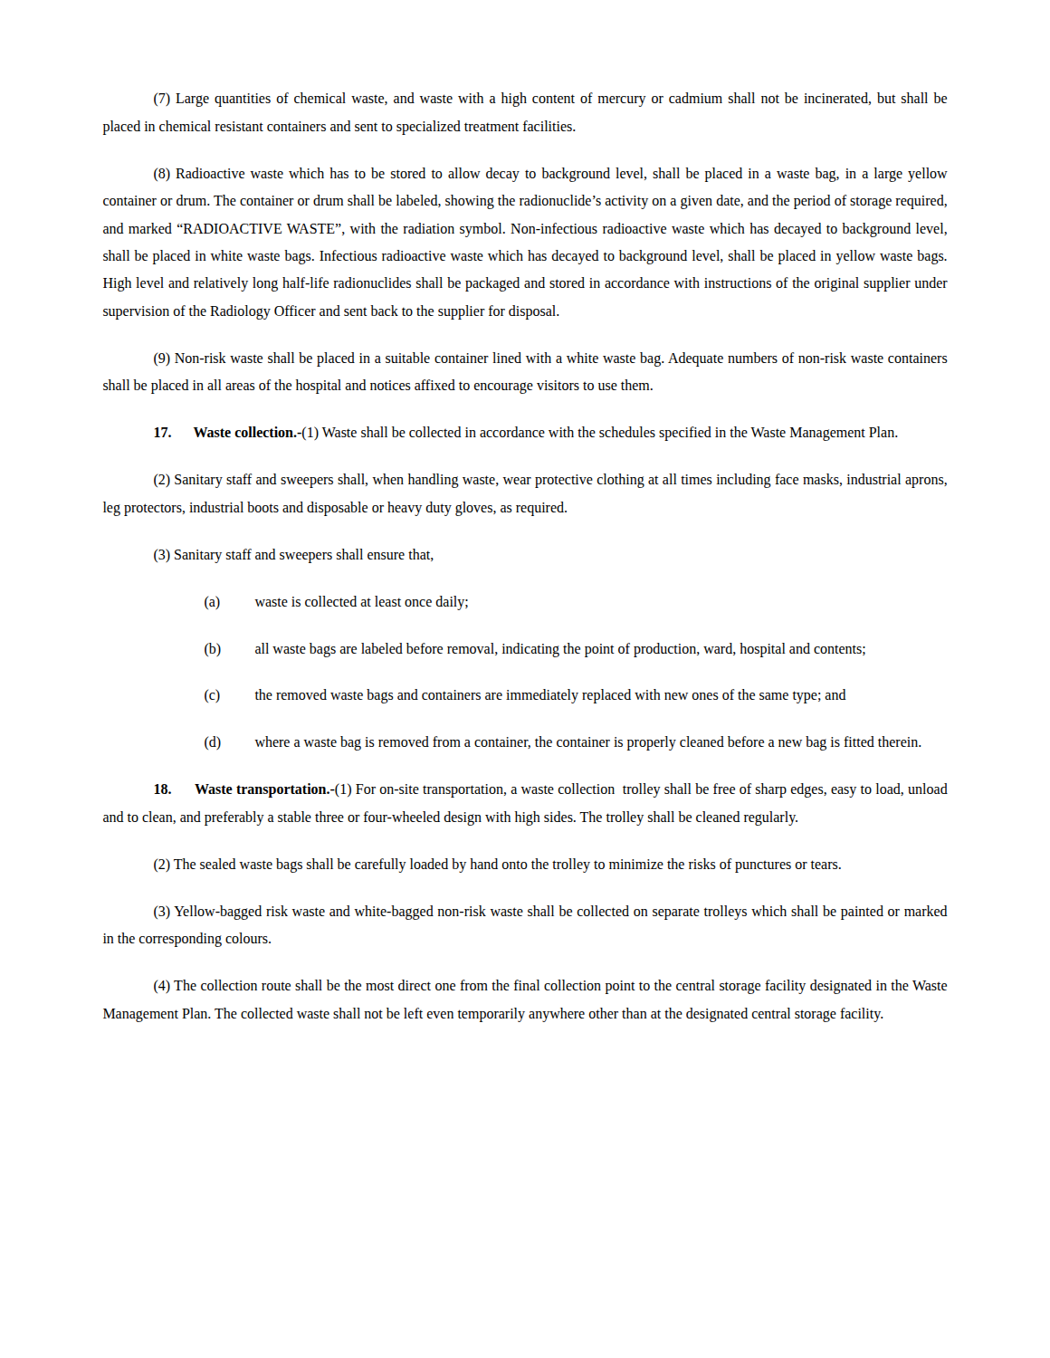(7) Large quantities of chemical waste, and waste with a high content of mercury or cadmium shall not be incinerated, but shall be placed in chemical resistant containers and sent to specialized treatment facilities.
(8) Radioactive waste which has to be stored to allow decay to background level, shall be placed in a waste bag, in a large yellow container or drum. The container or drum shall be labeled, showing the radionuclide’s activity on a given date, and the period of storage required, and marked “RADIOACTIVE WASTE”, with the radiation symbol. Non-infectious radioactive waste which has decayed to background level, shall be placed in white waste bags. Infectious radioactive waste which has decayed to background level, shall be placed in yellow waste bags. High level and relatively long half-life radionuclides shall be packaged and stored in accordance with instructions of the original supplier under supervision of the Radiology Officer and sent back to the supplier for disposal.
(9) Non-risk waste shall be placed in a suitable container lined with a white waste bag. Adequate numbers of non-risk waste containers shall be placed in all areas of the hospital and notices affixed to encourage visitors to use them.
17. Waste collection.-(1) Waste shall be collected in accordance with the schedules specified in the Waste Management Plan.
(2) Sanitary staff and sweepers shall, when handling waste, wear protective clothing at all times including face masks, industrial aprons, leg protectors, industrial boots and disposable or heavy duty gloves, as required.
(3) Sanitary staff and sweepers shall ensure that,
(a) waste is collected at least once daily;
(b) all waste bags are labeled before removal, indicating the point of production, ward, hospital and contents;
(c) the removed waste bags and containers are immediately replaced with new ones of the same type; and
(d) where a waste bag is removed from a container, the container is properly cleaned before a new bag is fitted therein.
18. Waste transportation.-(1) For on-site transportation, a waste collection trolley shall be free of sharp edges, easy to load, unload and to clean, and preferably a stable three or four-wheeled design with high sides. The trolley shall be cleaned regularly.
(2) The sealed waste bags shall be carefully loaded by hand onto the trolley to minimize the risks of punctures or tears.
(3) Yellow-bagged risk waste and white-bagged non-risk waste shall be collected on separate trolleys which shall be painted or marked in the corresponding colours.
(4) The collection route shall be the most direct one from the final collection point to the central storage facility designated in the Waste Management Plan. The collected waste shall not be left even temporarily anywhere other than at the designated central storage facility.